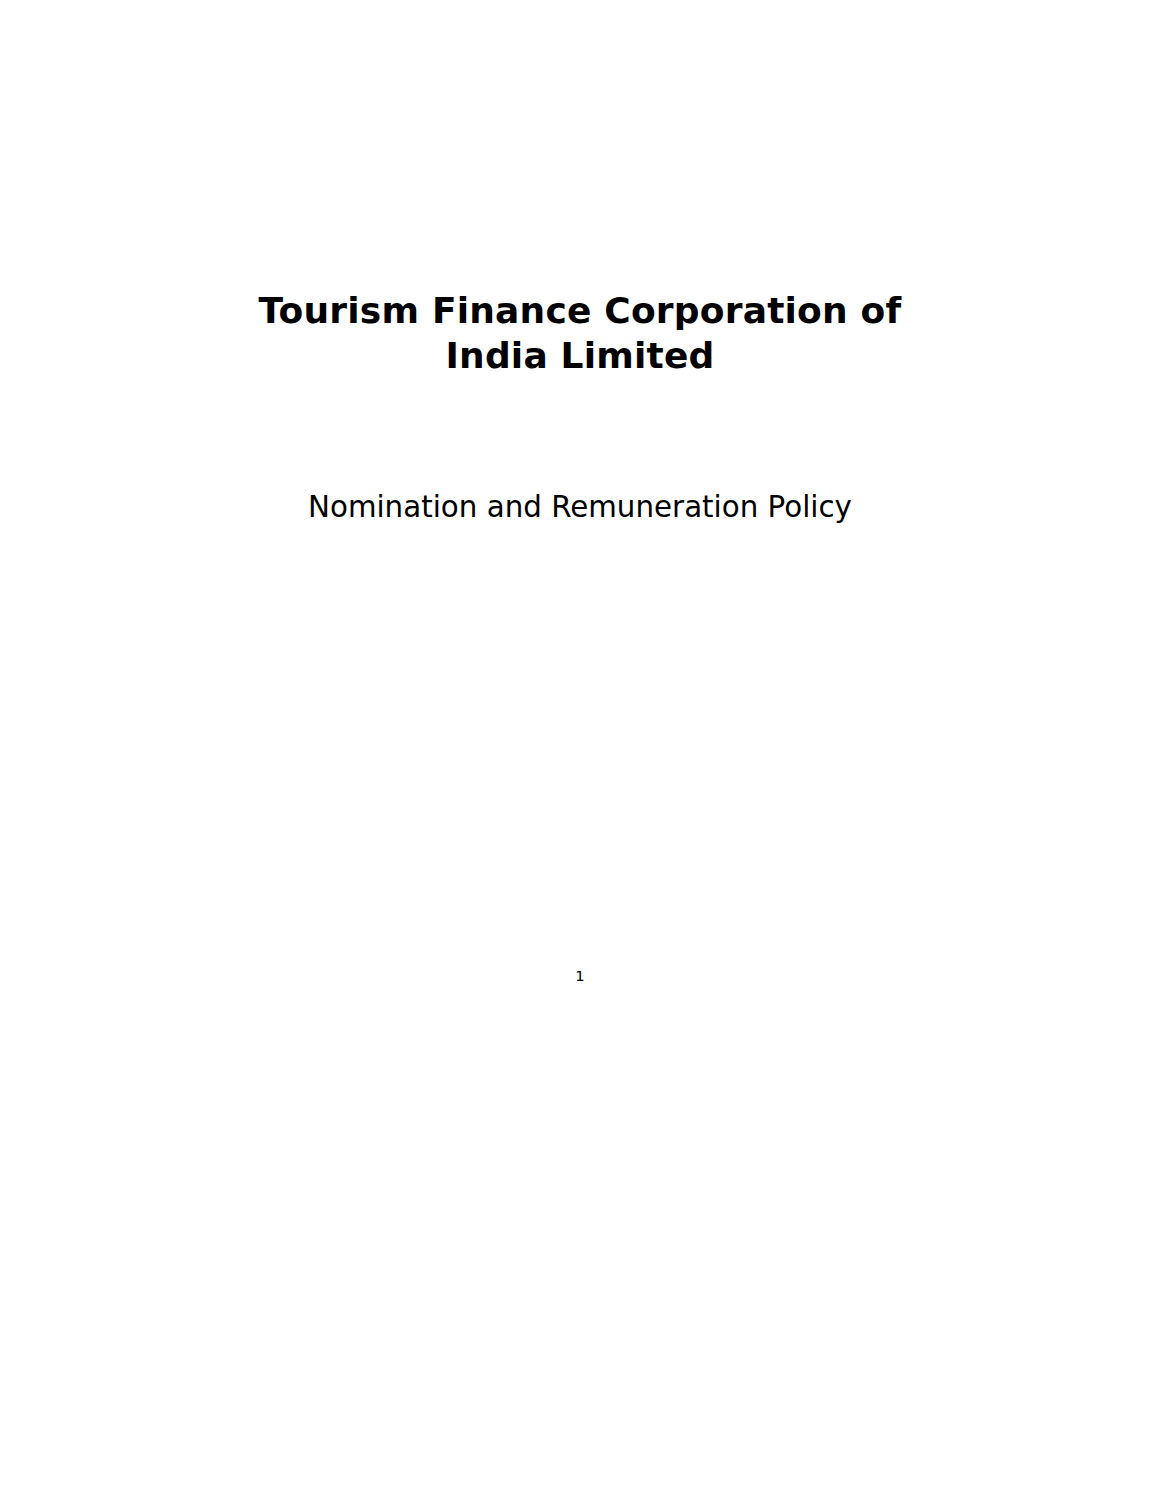Tourism Finance Corporation of India Limited
Nomination and Remuneration Policy
1